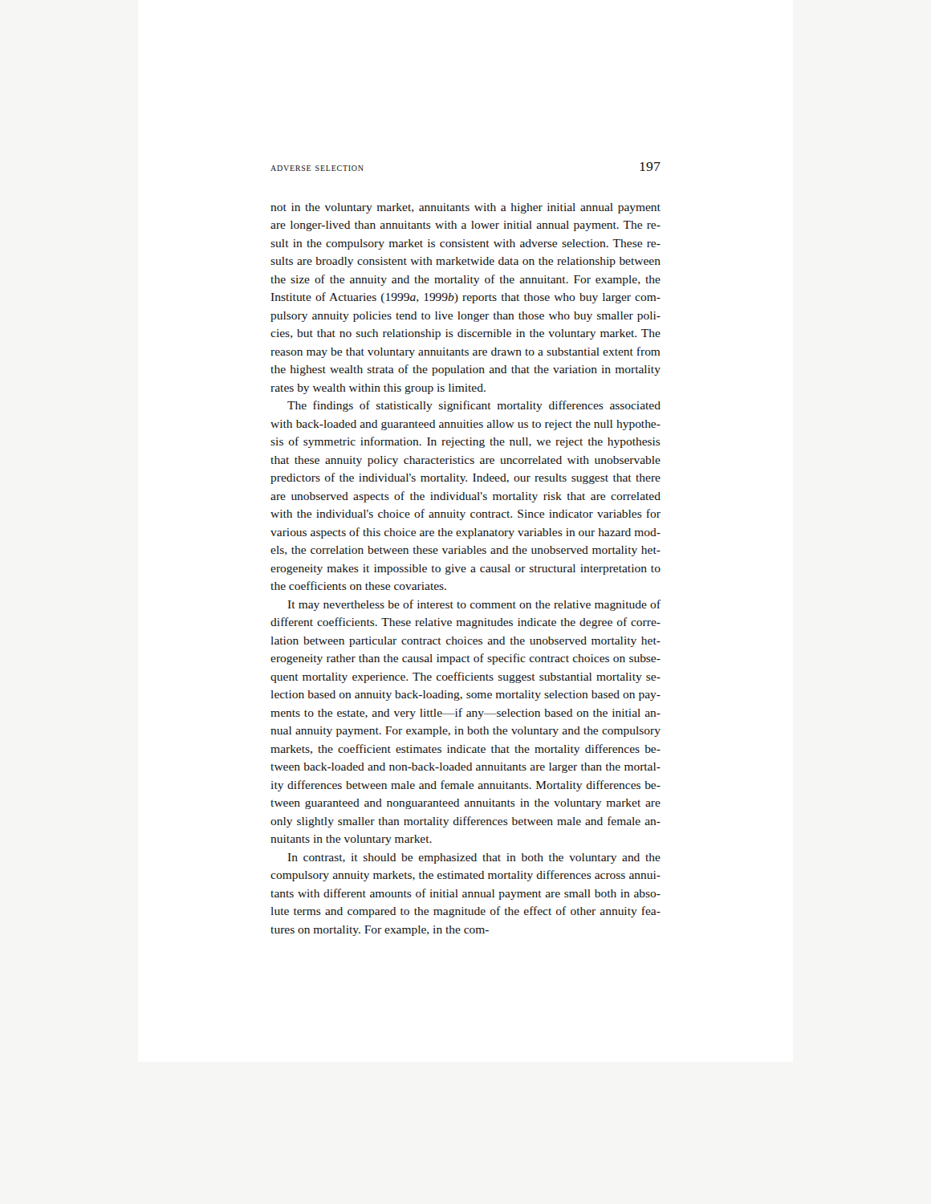adverse selection 197
not in the voluntary market, annuitants with a higher initial annual payment are longer-lived than annuitants with a lower initial annual payment. The result in the compulsory market is consistent with adverse selection. These results are broadly consistent with marketwide data on the relationship between the size of the annuity and the mortality of the annuitant. For example, the Institute of Actuaries (1999a, 1999b) reports that those who buy larger compulsory annuity policies tend to live longer than those who buy smaller policies, but that no such relationship is discernible in the voluntary market. The reason may be that voluntary annuitants are drawn to a substantial extent from the highest wealth strata of the population and that the variation in mortality rates by wealth within this group is limited.
The findings of statistically significant mortality differences associated with back-loaded and guaranteed annuities allow us to reject the null hypothesis of symmetric information. In rejecting the null, we reject the hypothesis that these annuity policy characteristics are uncorrelated with unobservable predictors of the individual's mortality. Indeed, our results suggest that there are unobserved aspects of the individual's mortality risk that are correlated with the individual's choice of annuity contract. Since indicator variables for various aspects of this choice are the explanatory variables in our hazard models, the correlation between these variables and the unobserved mortality heterogeneity makes it impossible to give a causal or structural interpretation to the coefficients on these covariates.
It may nevertheless be of interest to comment on the relative magnitude of different coefficients. These relative magnitudes indicate the degree of correlation between particular contract choices and the unobserved mortality heterogeneity rather than the causal impact of specific contract choices on subsequent mortality experience. The coefficients suggest substantial mortality selection based on annuity back-loading, some mortality selection based on payments to the estate, and very little—if any—selection based on the initial annual annuity payment. For example, in both the voluntary and the compulsory markets, the coefficient estimates indicate that the mortality differences between back-loaded and non-back-loaded annuitants are larger than the mortality differences between male and female annuitants. Mortality differences between guaranteed and nonguaranteed annuitants in the voluntary market are only slightly smaller than mortality differences between male and female annuitants in the voluntary market.
In contrast, it should be emphasized that in both the voluntary and the compulsory annuity markets, the estimated mortality differences across annuitants with different amounts of initial annual payment are small both in absolute terms and compared to the magnitude of the effect of other annuity features on mortality. For example, in the com-